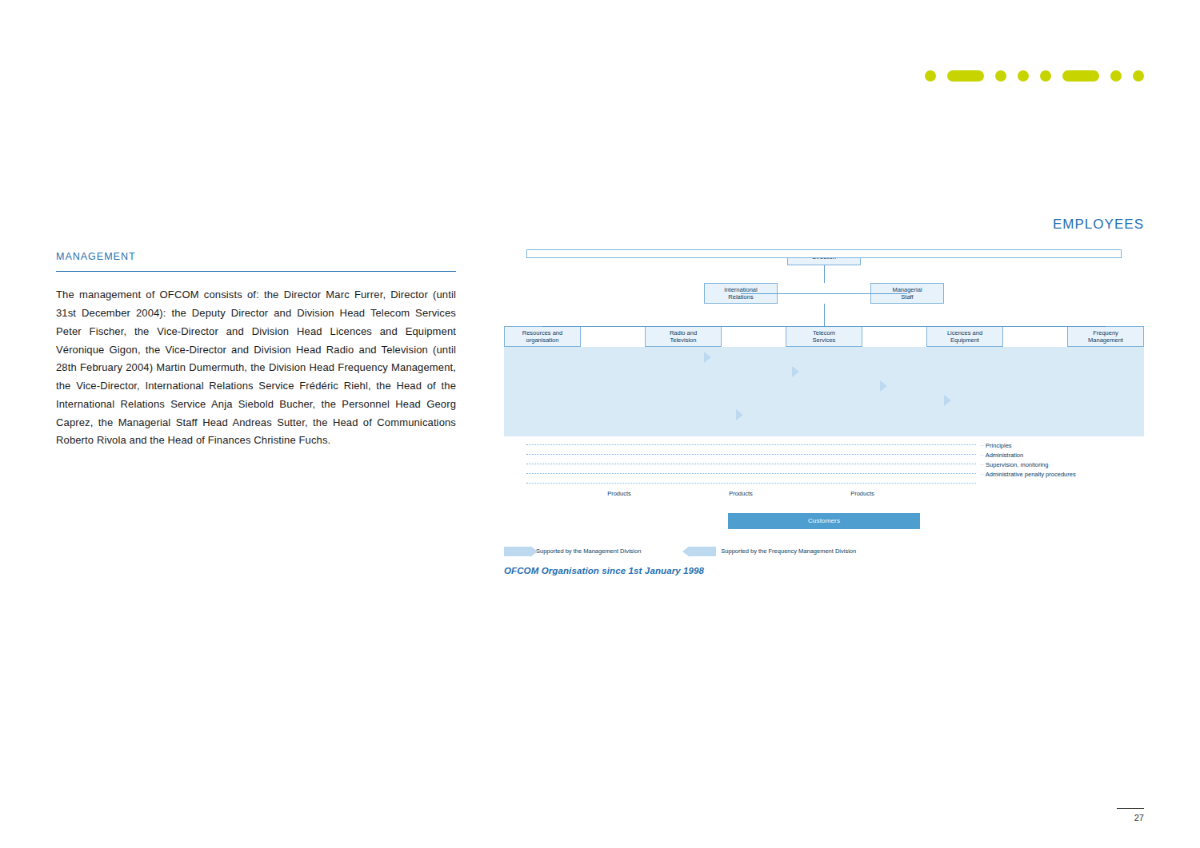EMPLOYEES
MANAGEMENT
The management of OFCOM consists of: the Director Marc Furrer, Director (until 31st December 2004): the Deputy Director and Division Head Telecom Services Peter Fischer, the Vice-Director and Division Head Licences and Equipment Véronique Gigon, the Vice-Director and Division Head Radio and Television (until 28th February 2004) Martin Dumermuth, the Division Head Frequency Management, the Vice-Director, International Relations Service Frédéric Riehl, the Head of the International Relations Service Anja Siebold Bucher, the Personnel Head Georg Caprez, the Managerial Staff Head Andreas Sutter, the Head of Communications Roberto Rivola and the Head of Finances Christine Fuchs.
Direction
International
Relations
Managerial
Staff
Resources and
organisation
Radio and
Television
Telecom
Services
Licences and
Equipment
Frequeny
Management
Principles
Administration
Supervision, monitoring
Administrative penalty procedures
Products
Products
Products
Customers
Supported by the Management Division
Supported by the Frequency Management Division
OFCOM Organisation since 1st January 1998
27